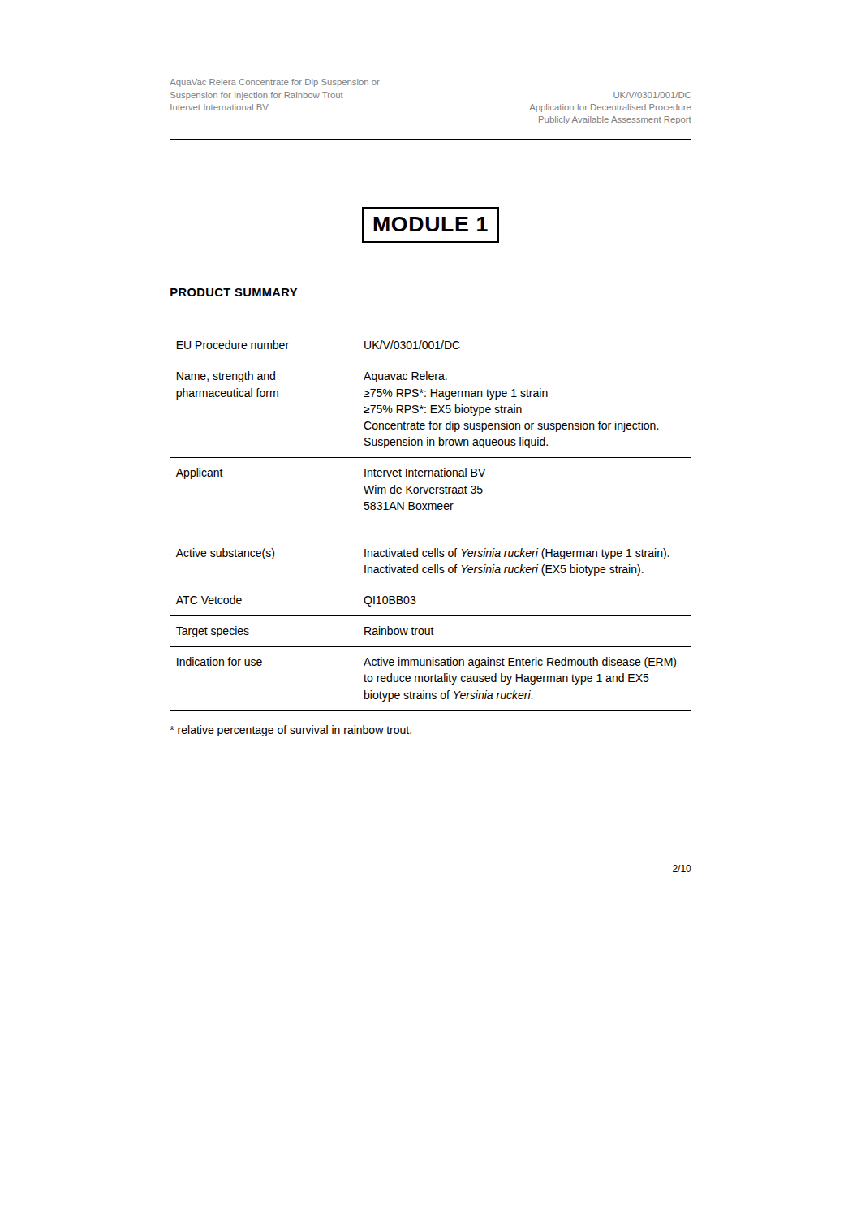AquaVac Relera Concentrate for Dip Suspension or
Suspension for Injection for Rainbow Trout
Intervet International BV
UK/V/0301/001/DC
Application for Decentralised Procedure
Publicly Available Assessment Report
MODULE 1
PRODUCT SUMMARY
| EU Procedure number | UK/V/0301/001/DC |
| Name, strength and pharmaceutical form | Aquavac Relera. ≥ 75% RPS*: Hagerman type 1 strain ≥ 75% RPS*: EX5 biotype strain Concentrate for dip suspension or suspension for injection. Suspension in brown aqueous liquid. |
| Applicant | Intervet International BV Wim de Korverstraat 35 5831AN Boxmeer |
| Active substance(s) | Inactivated cells of Yersinia ruckeri (Hagerman type 1 strain). Inactivated cells of Yersinia ruckeri (EX5 biotype strain). |
| ATC Vetcode | QI10BB03 |
| Target species | Rainbow trout |
| Indication for use | Active immunisation against Enteric Redmouth disease (ERM) to reduce mortality caused by Hagerman type 1 and EX5 biotype strains of Yersinia ruckeri . |
* relative percentage of survival in rainbow trout.
2/10